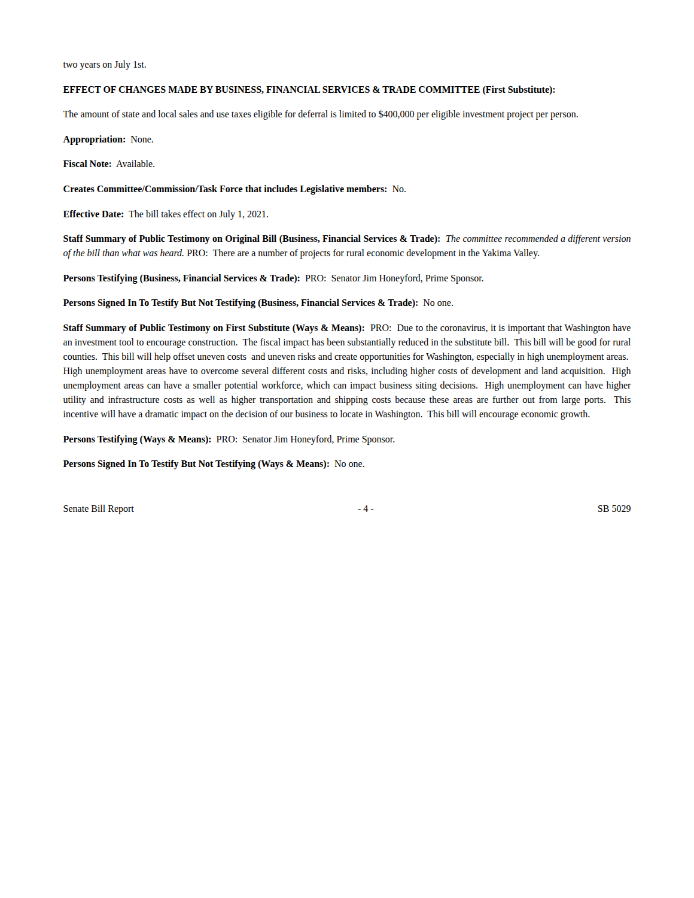two years on July 1st.
EFFECT OF CHANGES MADE BY BUSINESS, FINANCIAL SERVICES & TRADE COMMITTEE (First Substitute):
The amount of state and local sales and use taxes eligible for deferral is limited to $400,000 per eligible investment project per person.
Appropriation: None.
Fiscal Note: Available.
Creates Committee/Commission/Task Force that includes Legislative members: No.
Effective Date: The bill takes effect on July 1, 2021.
Staff Summary of Public Testimony on Original Bill (Business, Financial Services & Trade): The committee recommended a different version of the bill than what was heard. PRO: There are a number of projects for rural economic development in the Yakima Valley.
Persons Testifying (Business, Financial Services & Trade): PRO: Senator Jim Honeyford, Prime Sponsor.
Persons Signed In To Testify But Not Testifying (Business, Financial Services & Trade): No one.
Staff Summary of Public Testimony on First Substitute (Ways & Means): PRO: Due to the coronavirus, it is important that Washington have an investment tool to encourage construction. The fiscal impact has been substantially reduced in the substitute bill. This bill will be good for rural counties. This bill will help offset uneven costs and uneven risks and create opportunities for Washington, especially in high unemployment areas. High unemployment areas have to overcome several different costs and risks, including higher costs of development and land acquisition. High unemployment areas can have a smaller potential workforce, which can impact business siting decisions. High unemployment can have higher utility and infrastructure costs as well as higher transportation and shipping costs because these areas are further out from large ports. This incentive will have a dramatic impact on the decision of our business to locate in Washington. This bill will encourage economic growth.
Persons Testifying (Ways & Means): PRO: Senator Jim Honeyford, Prime Sponsor.
Persons Signed In To Testify But Not Testifying (Ways & Means): No one.
Senate Bill Report - 4 - SB 5029